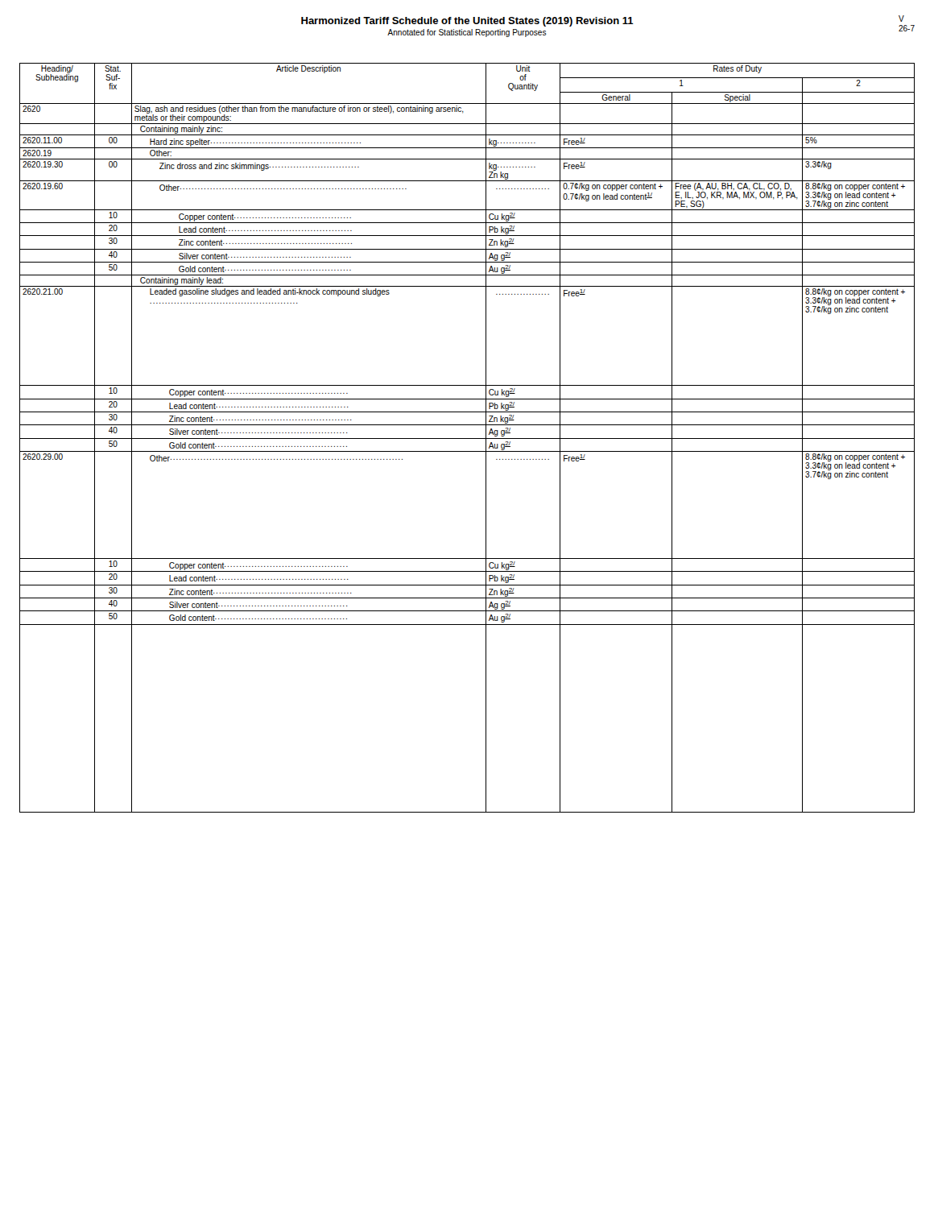Harmonized Tariff Schedule of the United States (2019) Revision 11
Annotated for Statistical Reporting Purposes
V
26-7
| Heading/ Subheading | Stat. Suf- fix | Article Description | Unit of Quantity | Rates of Duty |
| --- | --- | --- | --- | --- |
| 1 | 2 |
| | | | | General | Special | |
| 2620 | | Slag, ash and residues (other than from the manufacture of iron or steel), containing arsenic, metals or their compounds: | | | | |
| | | Containing mainly zinc: | | | | |
| 2620.11.00 | 00 | Hard zinc spelter .................................................. | kg ............. | Free 1/ | | 5% |
| 2620.19 | | Other: | | | | |
| 2620.19.30 | 00 | Zinc dross and zinc skimmings .............................. | kg ............. Zn kg | Free 1/ | | 3.3¢/kg |
| 2620.19.60 | | Other ........................................................................... | .................. | 0.7¢/kg on copper content + 0.7¢/kg on lead content 1/ | Free (A, AU, BH, CA, CL, CO, D, E, IL, JO, KR, MA, MX, OM, P, PA, PE, SG) | 8.8¢/kg on copper content + 3.3¢/kg on lead content + 3.7¢/kg on zinc content |
| | 10 | Copper content ....................................... | Cu kg 2/ | | | |
| | 20 | Lead content .......................................... | Pb kg 2/ | | | |
| | 30 | Zinc content ........................................... | Zn kg 2/ | | | |
| | 40 | Silver content ......................................... | Ag g 2/ | | | |
| | 50 | Gold content .......................................... | Au g 2/ | | | |
| | | Containing mainly lead: | | | | |
| 2620.21.00 | | Leaded gasoline sludges and leaded anti-knock compound sludges ................................................. | .................. | Free 1/ | | 8.8¢/kg on copper content + 3.3¢/kg on lead content + 3.7¢/kg on zinc content |
| | 10 | Copper content ......................................... | Cu kg 2/ | | | |
| | 20 | Lead content ............................................ | Pb kg 2/ | | | |
| | 30 | Zinc content .............................................. | Zn kg 2/ | | | |
| | 40 | Silver content ........................................... | Ag g 2/ | | | |
| | 50 | Gold content ............................................ | Au g 2/ | | | |
| 2620.29.00 | | Other ............................................................................. | .................. | Free 1/ | | 8.8¢/kg on copper content + 3.3¢/kg on lead content + 3.7¢/kg on zinc content |
| | 10 | Copper content ......................................... | Cu kg 2/ | | | |
| | 20 | Lead content ............................................ | Pb kg 2/ | | | |
| | 30 | Zinc content .............................................. | Zn kg 2/ | | | |
| | 40 | Silver content ........................................... | Ag g 2/ | | | |
| | 50 | Gold content ............................................ | Au g 2/ | | | |